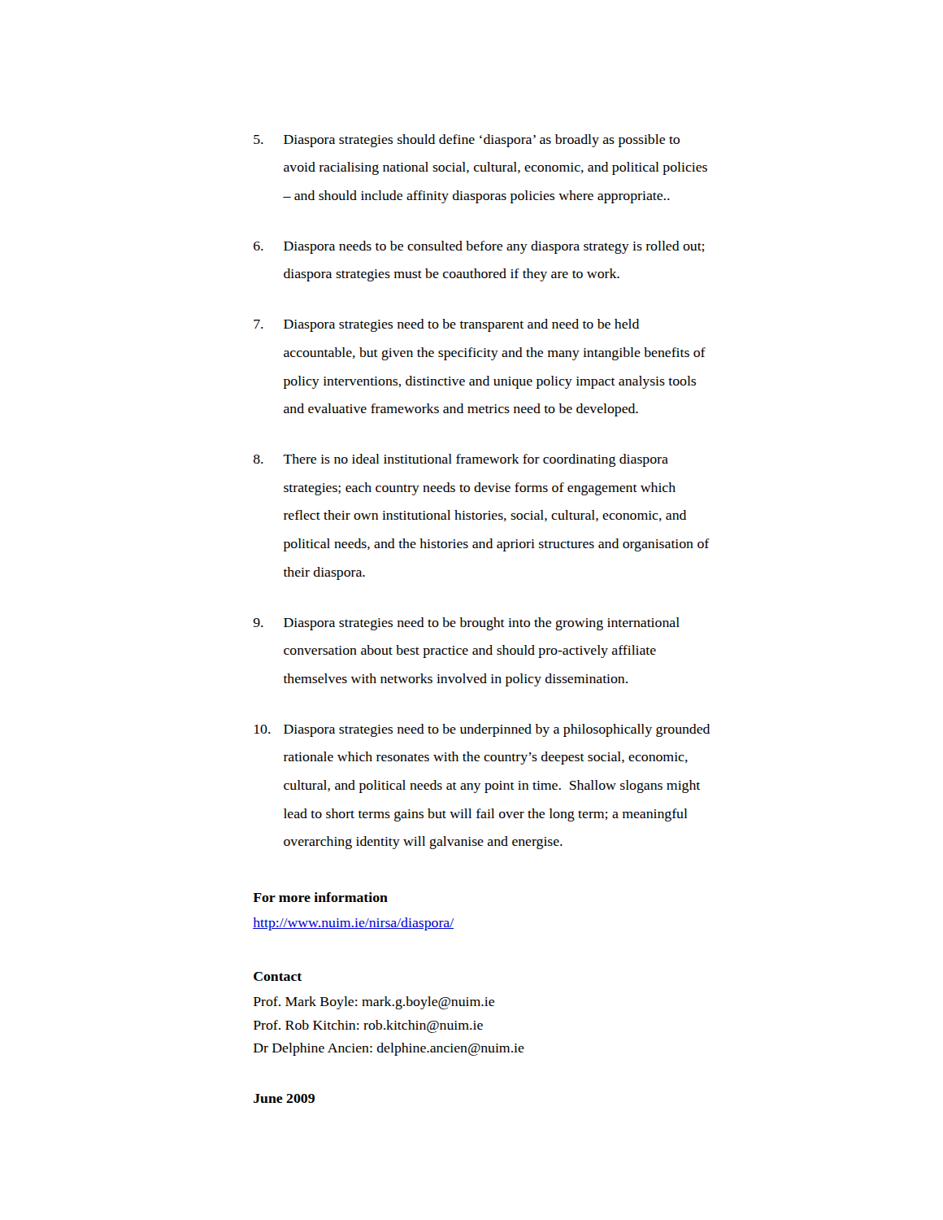5. Diaspora strategies should define ‘diaspora’ as broadly as possible to avoid racialising national social, cultural, economic, and political policies – and should include affinity diasporas policies where appropriate..
6. Diaspora needs to be consulted before any diaspora strategy is rolled out; diaspora strategies must be coauthored if they are to work.
7. Diaspora strategies need to be transparent and need to be held accountable, but given the specificity and the many intangible benefits of policy interventions, distinctive and unique policy impact analysis tools and evaluative frameworks and metrics need to be developed.
8. There is no ideal institutional framework for coordinating diaspora strategies; each country needs to devise forms of engagement which reflect their own institutional histories, social, cultural, economic, and political needs, and the histories and apriori structures and organisation of their diaspora.
9. Diaspora strategies need to be brought into the growing international conversation about best practice and should pro-actively affiliate themselves with networks involved in policy dissemination.
10. Diaspora strategies need to be underpinned by a philosophically grounded rationale which resonates with the country’s deepest social, economic, cultural, and political needs at any point in time. Shallow slogans might lead to short terms gains but will fail over the long term; a meaningful overarching identity will galvanise and energise.
For more information
http://www.nuim.ie/nirsa/diaspora/
Contact
Prof. Mark Boyle: mark.g.boyle@nuim.ie
Prof. Rob Kitchin: rob.kitchin@nuim.ie
Dr Delphine Ancien: delphine.ancien@nuim.ie
June 2009